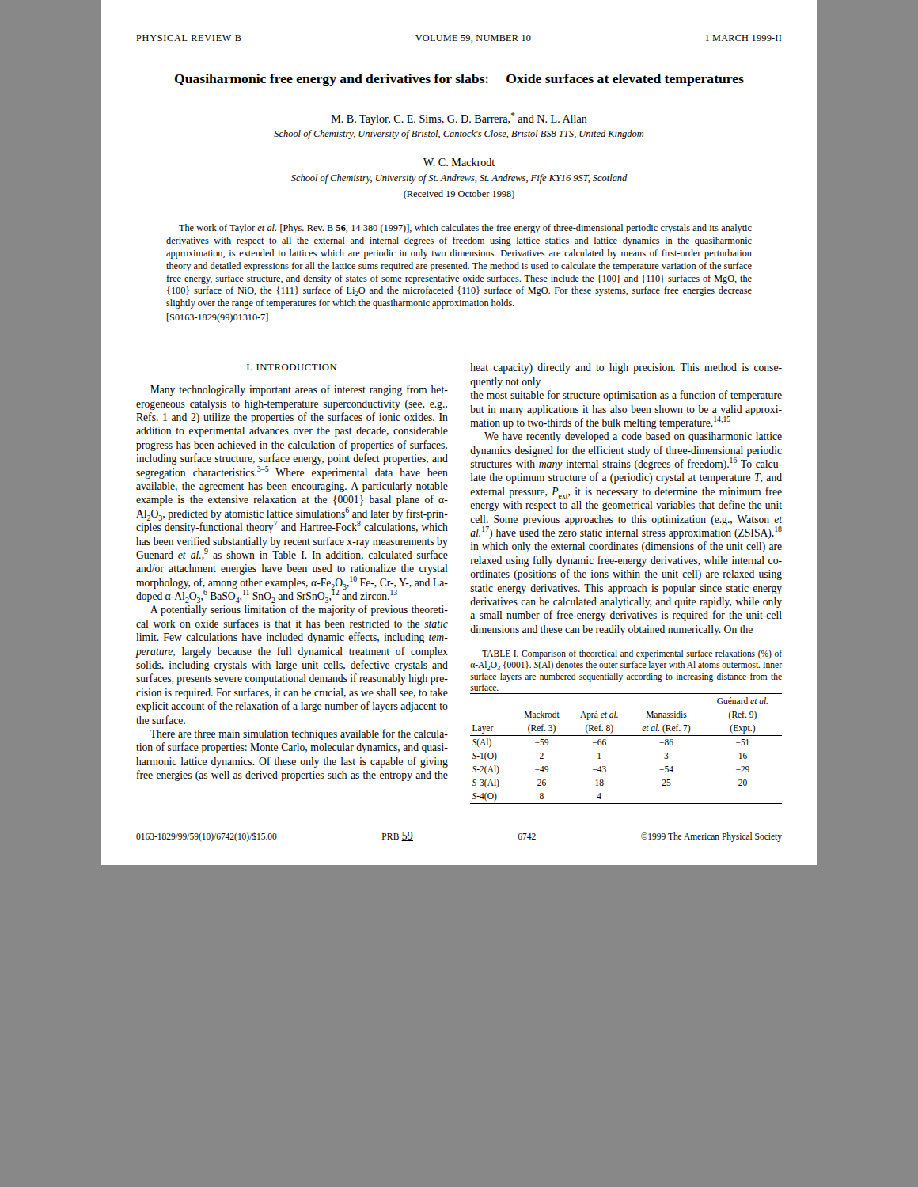PHYSICAL REVIEW B VOLUME 59, NUMBER 10 1 MARCH 1999-II
Quasiharmonic free energy and derivatives for slabs: Oxide surfaces at elevated temperatures
M. B. Taylor, C. E. Sims, G. D. Barrera,* and N. L. Allan
School of Chemistry, University of Bristol, Cantock's Close, Bristol BS8 1TS, United Kingdom
W. C. Mackrodt
School of Chemistry, University of St. Andrews, St. Andrews, Fife KY16 9ST, Scotland
(Received 19 October 1998)
The work of Taylor et al. [Phys. Rev. B 56, 14 380 (1997)], which calculates the free energy of three-dimensional periodic crystals and its analytic derivatives with respect to all the external and internal degrees of freedom using lattice statics and lattice dynamics in the quasiharmonic approximation, is extended to lattices which are periodic in only two dimensions. Derivatives are calculated by means of first-order perturbation theory and detailed expressions for all the lattice sums required are presented. The method is used to calculate the temperature variation of the surface free energy, surface structure, and density of states of some representative oxide surfaces. These include the {100} and {110} surfaces of MgO, the {100} surface of NiO, the {111} surface of Li2O and the microfaceted {110} surface of MgO. For these systems, surface free energies decrease slightly over the range of temperatures for which the quasiharmonic approximation holds.
[S0163-1829(99)01310-7]
I. INTRODUCTION
Many technologically important areas of interest ranging from heterogeneous catalysis to high-temperature superconductivity (see, e.g., Refs. 1 and 2) utilize the properties of the surfaces of ionic oxides. In addition to experimental advances over the past decade, considerable progress has been achieved in the calculation of properties of surfaces, including surface structure, surface energy, point defect properties, and segregation characteristics.3–5 Where experimental data have been available, the agreement has been encouraging. A particularly notable example is the extensive relaxation at the {0001} basal plane of α-Al2O3, predicted by atomistic lattice simulations6 and later by first-principles density-functional theory7 and Hartree-Fock8 calculations, which has been verified substantially by recent surface x-ray measurements by Guenard et al.,9 as shown in Table I. In addition, calculated surface and/or attachment energies have been used to rationalize the crystal morphology, of, among other examples, α-Fe2O3,10 Fe-, Cr-, Y-, and La-doped α-Al2O3,6 BaSO4,11 SnO2 and SrSnO3,12 and zircon.13
A potentially serious limitation of the majority of previous theoretical work on oxide surfaces is that it has been restricted to the static limit. Few calculations have included dynamic effects, including temperature, largely because the full dynamical treatment of complex solids, including crystals with large unit cells, defective crystals and surfaces, presents severe computational demands if reasonably high precision is required. For surfaces, it can be crucial, as we shall see, to take explicit account of the relaxation of a large number of layers adjacent to the surface.
There are three main simulation techniques available for the calculation of surface properties: Monte Carlo, molecular dynamics, and quasiharmonic lattice dynamics. Of these only the last is capable of giving free energies (as well as derived properties such as the entropy and the heat capacity) directly and to high precision. This method is consequently not only
the most suitable for structure optimisation as a function of temperature but in many applications it has also been shown to be a valid approximation up to two-thirds of the bulk melting temperature.14,15
We have recently developed a code based on quasiharmonic lattice dynamics designed for the efficient study of three-dimensional periodic structures with many internal strains (degrees of freedom).16 To calculate the optimum structure of a (periodic) crystal at temperature T, and external pressure, Pext, it is necessary to determine the minimum free energy with respect to all the geometrical variables that define the unit cell. Some previous approaches to this optimization (e.g., Watson et al.17) have used the zero static internal stress approximation (ZSISA),18 in which only the external coordinates (dimensions of the unit cell) are relaxed using fully dynamic free-energy derivatives, while internal coordinates (positions of the ions within the unit cell) are relaxed using static energy derivatives. This approach is popular since static energy derivatives can be calculated analytically, and quite rapidly, while only a small number of free-energy derivatives is required for the unit-cell dimensions and these can be readily obtained numerically. On the
TABLE I. Comparison of theoretical and experimental surface relaxations (%) of α-Al2O3 {0001}. S(Al) denotes the outer surface layer with Al atoms outermost. Inner surface layers are numbered sequentially according to increasing distance from the surface.
| | | | | Guénard et al. |
| --- | --- | --- | --- | --- |
| | Mackrodt | Aprá et al. | Manassidis | (Ref. 9) |
| Layer | (Ref. 3) | (Ref. 8) | et al. (Ref. 7) | (Expt.) |
| S (Al) | −59 | −66 | −86 | −51 |
| S -1(O) | 2 | 1 | 3 | 16 |
| S -2(Al) | −49 | −43 | −54 | −29 |
| S -3(Al) | 26 | 18 | 25 | 20 |
| S -4(O) | 8 | 4 | | |
0163-1829/99/59(10)/6742(10)/$15.00 PRB 59 6742 ©1999 The American Physical Society